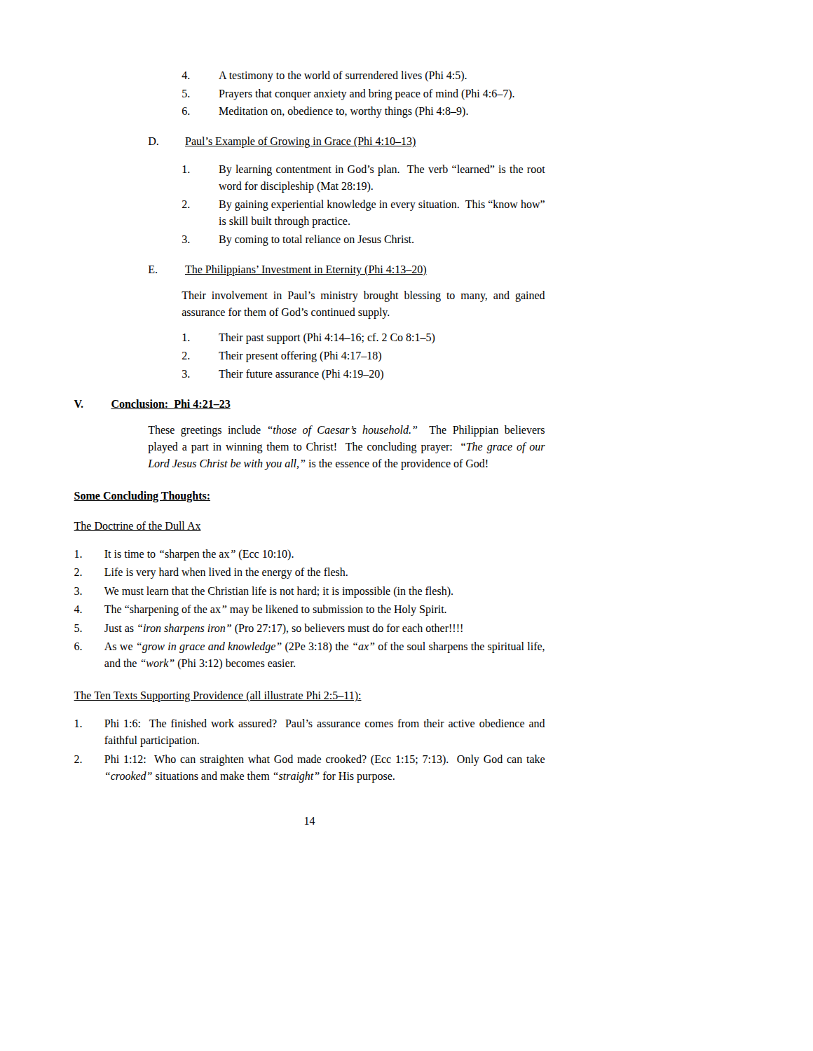4.
A testimony to the world of surrendered lives (Phi 4:5).
5.
Prayers that conquer anxiety and bring peace of mind (Phi 4:6–7).
6.
Meditation on, obedience to, worthy things (Phi 4:8–9).
D.
Paul’s Example of Growing in Grace (Phi 4:10–13)
1.
By learning contentment in God’s plan. The verb “learned” is the root word for discipleship (Mat 28:19).
2.
By gaining experiential knowledge in every situation. This “know how” is skill built through practice.
3.
By coming to total reliance on Jesus Christ.
E.
The Philippians’ Investment in Eternity (Phi 4:13–20)
Their involvement in Paul’s ministry brought blessing to many, and gained assurance for them of God’s continued supply.
1.
Their past support (Phi 4:14–16; cf. 2 Co 8:1–5)
2.
Their present offering (Phi 4:17–18)
3.
Their future assurance (Phi 4:19–20)
V.
Conclusion: Phi 4:21–23
These greetings include “those of Caesar’s household.” The Philippian believers played a part in winning them to Christ! The concluding prayer: “The grace of our Lord Jesus Christ be with you all,” is the essence of the providence of God!
Some Concluding Thoughts:
The Doctrine of the Dull Ax
1.
It is time to “sharpen the ax” (Ecc 10:10).
2.
Life is very hard when lived in the energy of the flesh.
3.
We must learn that the Christian life is not hard; it is impossible (in the flesh).
4.
The “sharpening of the ax” may be likened to submission to the Holy Spirit.
5.
Just as “iron sharpens iron” (Pro 27:17), so believers must do for each other!!!!
6.
As we “grow in grace and knowledge” (2Pe 3:18) the “ax” of the soul sharpens the spiritual life, and the “work” (Phi 3:12) becomes easier.
The Ten Texts Supporting Providence (all illustrate Phi 2:5–11):
1.
Phi 1:6: The finished work assured? Paul’s assurance comes from their active obedience and faithful participation.
2.
Phi 1:12: Who can straighten what God made crooked? (Ecc 1:15; 7:13). Only God can take “crooked” situations and make them “straight” for His purpose.
14